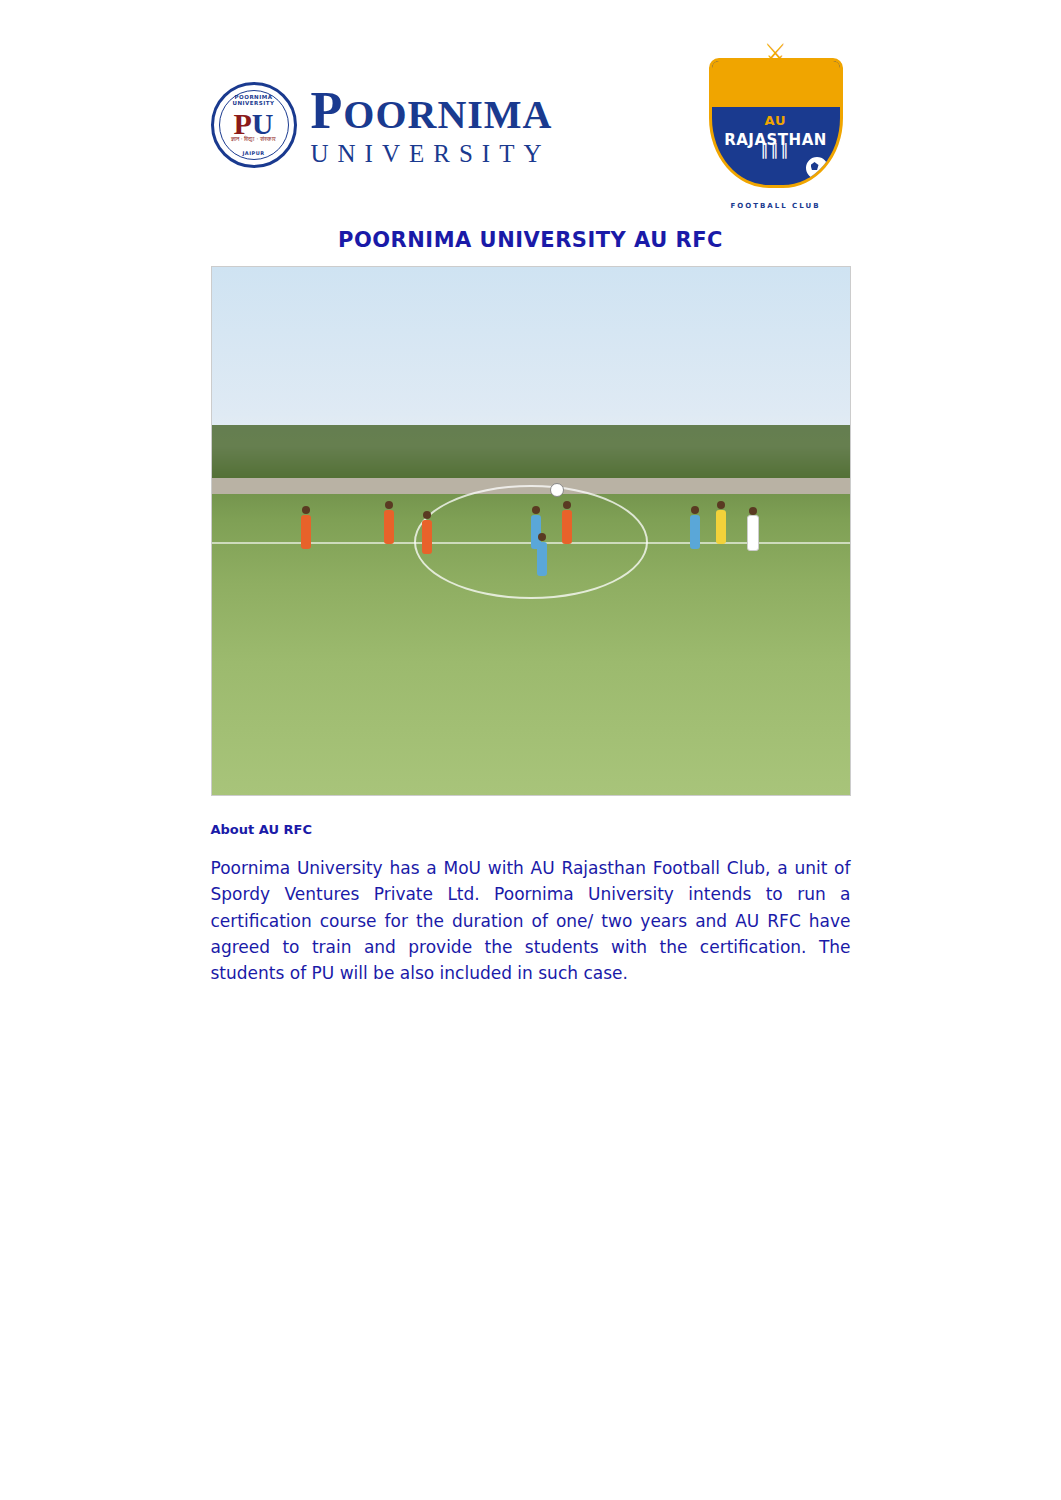POORNIMA UNIVERSITY
PU
ज्ञान · विद्या · संस्कार
JAIPUR
POORNIMA
UNIVERSITY
⚔
AU
RAJASTHAN
∥∥∥
FOOTBALL CLUB
POORNIMA UNIVERSITY AU RFC
About AU RFC
Poornima University has a MoU with AU Rajasthan Football Club, a unit of Spordy Ventures Private Ltd. Poornima University intends to run a certification course for the duration of one/ two years and AU RFC have agreed to train and provide the students with the certification. The students of PU will be also included in such case.